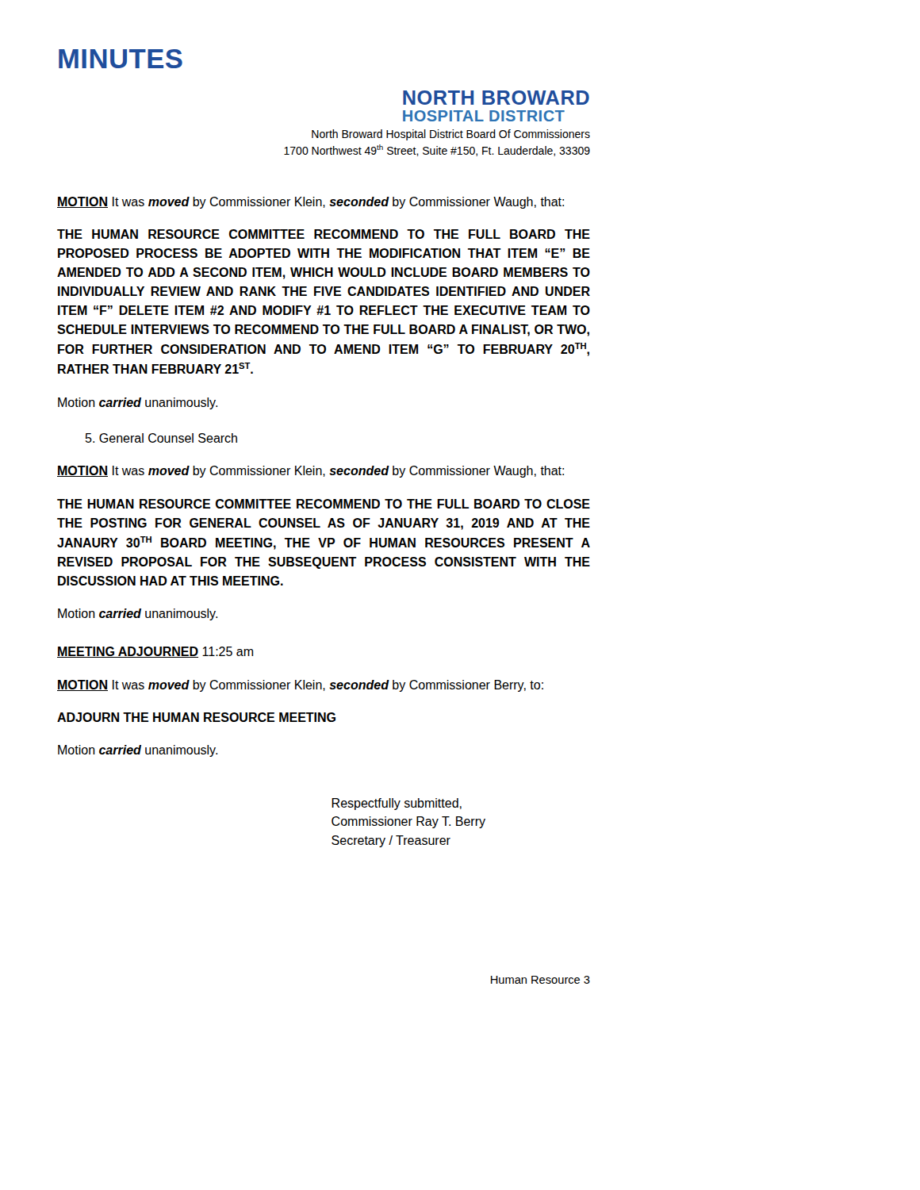MINUTES
NORTH BROWARD
HOSPITAL DISTRICT
North Broward Hospital District Board Of Commissioners
1700 Northwest 49th Street, Suite #150, Ft. Lauderdale, 33309
MOTION It was moved by Commissioner Klein, seconded by Commissioner Waugh, that:
The Human Resource Committee recommend to the full Board the proposed process be adopted with the modification that item “E” be amended to add a second item, which would include Board members to individually review and rank the five candidates identified and under item “F” delete item #2 and modify #1 to reflect the Executive Team to schedule interviews to recommend to the full Board a finalist, or two, for further consideration and to amend item “G” to February 20th, rather than February 21st.
Motion carried unanimously.
General Counsel Search
MOTION It was moved by Commissioner Klein, seconded by Commissioner Waugh, that:
The Human Resource Committee recommend to the full Board to close the posting for General Counsel as of January 31, 2019 and at the Janaury 30th Board meeting, the VP of Human Resources present a revised proposal for the subsequent process consistent with the discussion had at this meeting.
Motion carried unanimously.
MEETING ADJOURNED 11:25 am
MOTION It was moved by Commissioner Klein, seconded by Commissioner Berry, to:
Adjourn the Human Resource Meeting
Motion carried unanimously.
Respectfully submitted,
Commissioner Ray T. Berry
Secretary / Treasurer
Human Resource 3